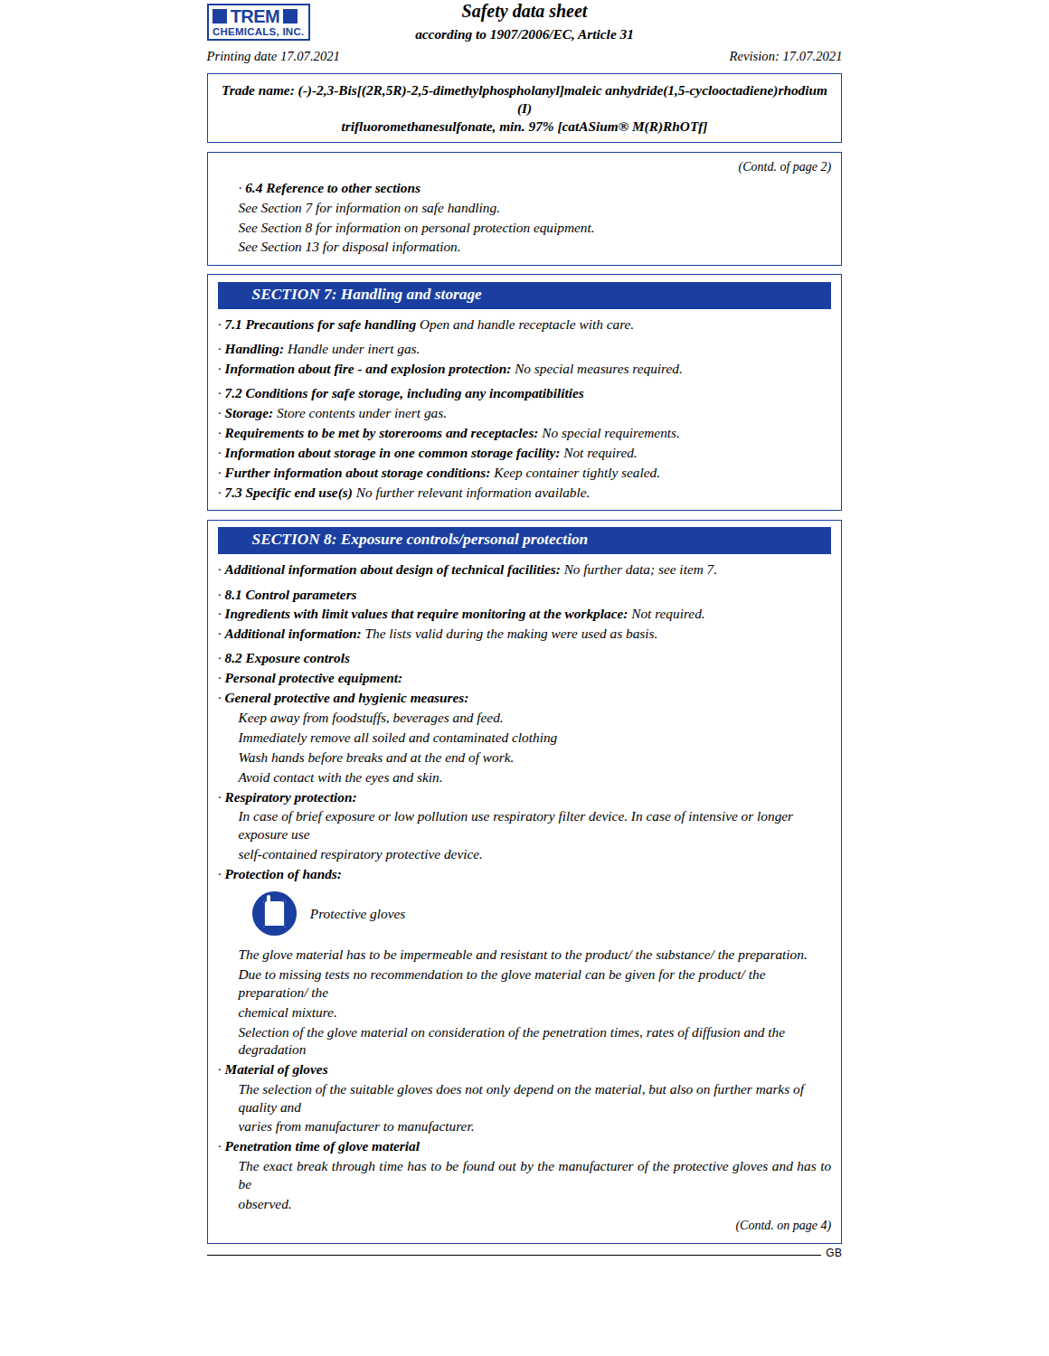Page 3/7
TREM
CHEMICALS, INC.
Safety data sheet
according to 1907/2006/EC, Article 31
Printing date 17.07.2021 Revision: 17.07.2021
Trade name: (-)-2,3-Bis[(2R,5R)-2,5-dimethylphospholanyl]maleic anhydride(1,5-cyclooctadiene)rhodium (I) trifluoromethanesulfonate, min. 97% [catASium® M(R)RhOTf]
(Contd. of page 2)
· 6.4 Reference to other sections
See Section 7 for information on safe handling.
See Section 8 for information on personal protection equipment.
See Section 13 for disposal information.
SECTION 7: Handling and storage
· 7.1 Precautions for safe handling Open and handle receptacle with care.
· Handling: Handle under inert gas.
· Information about fire - and explosion protection: No special measures required.
· 7.2 Conditions for safe storage, including any incompatibilities
· Storage: Store contents under inert gas.
· Requirements to be met by storerooms and receptacles: No special requirements.
· Information about storage in one common storage facility: Not required.
· Further information about storage conditions: Keep container tightly sealed.
· 7.3 Specific end use(s) No further relevant information available.
SECTION 8: Exposure controls/personal protection
· Additional information about design of technical facilities: No further data; see item 7.
· 8.1 Control parameters
· Ingredients with limit values that require monitoring at the workplace: Not required.
· Additional information: The lists valid during the making were used as basis.
· 8.2 Exposure controls
· Personal protective equipment:
· General protective and hygienic measures:
Keep away from foodstuffs, beverages and feed.
Immediately remove all soiled and contaminated clothing
Wash hands before breaks and at the end of work.
Avoid contact with the eyes and skin.
· Respiratory protection:
In case of brief exposure or low pollution use respiratory filter device. In case of intensive or longer exposure use
self-contained respiratory protective device.
· Protection of hands:
Protective gloves
The glove material has to be impermeable and resistant to the product/ the substance/ the preparation.
Due to missing tests no recommendation to the glove material can be given for the product/ the preparation/ the
chemical mixture.
Selection of the glove material on consideration of the penetration times, rates of diffusion and the degradation
· Material of gloves
The selection of the suitable gloves does not only depend on the material, but also on further marks of quality and
varies from manufacturer to manufacturer.
· Penetration time of glove material
The exact break through time has to be found out by the manufacturer of the protective gloves and has to be
observed.
(Contd. on page 4)
GB